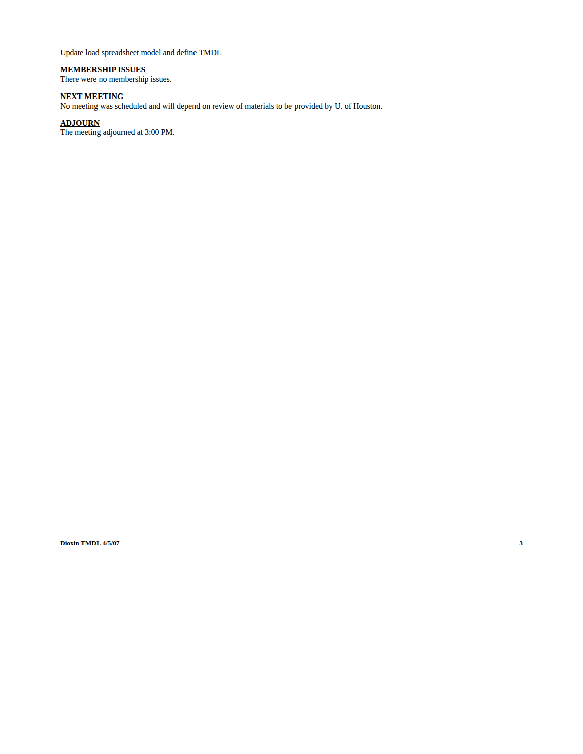Update load spreadsheet model and define TMDL
MEMBERSHIP ISSUES
There were no membership issues.
NEXT MEETING
No meeting was scheduled and will depend on review of materials to be provided by U. of Houston.
ADJOURN
The meeting adjourned at 3:00 PM.
Dioxin TMDL 4/5/07 3